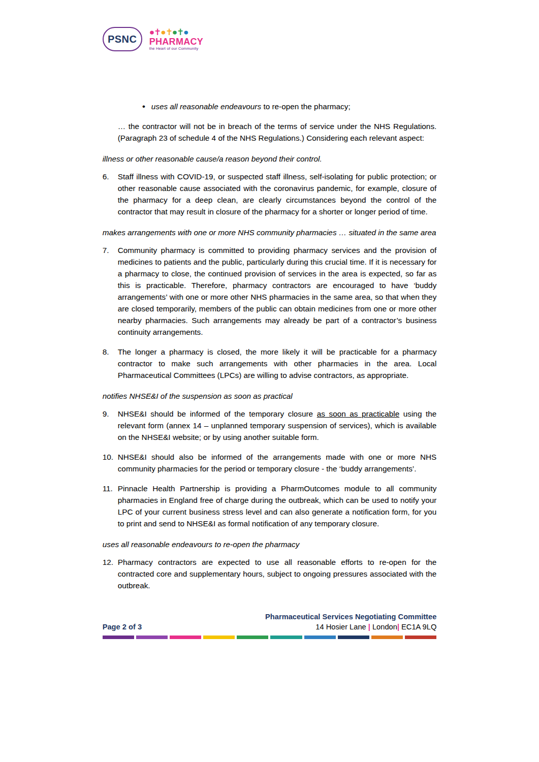PSNC
●✝●✝●✝●
PHARMACY
the Heart of our Community
uses all reasonable endeavours to re-open the pharmacy;
… the contractor will not be in breach of the terms of service under the NHS Regulations. (Paragraph 23 of schedule 4 of the NHS Regulations.) Considering each relevant aspect:
illness or other reasonable cause/a reason beyond their control.
Staff illness with COVID-19, or suspected staff illness, self-isolating for public protection; or other reasonable cause associated with the coronavirus pandemic, for example, closure of the pharmacy for a deep clean, are clearly circumstances beyond the control of the contractor that may result in closure of the pharmacy for a shorter or longer period of time.
makes arrangements with one or more NHS community pharmacies … situated in the same area
Community pharmacy is committed to providing pharmacy services and the provision of medicines to patients and the public, particularly during this crucial time. If it is necessary for a pharmacy to close, the continued provision of services in the area is expected, so far as this is practicable. Therefore, pharmacy contractors are encouraged to have ‘buddy arrangements’ with one or more other NHS pharmacies in the same area, so that when they are closed temporarily, members of the public can obtain medicines from one or more other nearby pharmacies. Such arrangements may already be part of a contractor’s business continuity arrangements.
The longer a pharmacy is closed, the more likely it will be practicable for a pharmacy contractor to make such arrangements with other pharmacies in the area. Local Pharmaceutical Committees (LPCs) are willing to advise contractors, as appropriate.
notifies NHSE&I of the suspension as soon as practical
NHSE&I should be informed of the temporary closure as soon as practicable using the relevant form (annex 14 – unplanned temporary suspension of services), which is available on the NHSE&I website; or by using another suitable form.
NHSE&I should also be informed of the arrangements made with one or more NHS community pharmacies for the period or temporary closure - the ‘buddy arrangements’.
Pinnacle Health Partnership is providing a PharmOutcomes module to all community pharmacies in England free of charge during the outbreak, which can be used to notify your LPC of your current business stress level and can also generate a notification form, for you to print and send to NHSE&I as formal notification of any temporary closure.
uses all reasonable endeavours to re-open the pharmacy
Pharmacy contractors are expected to use all reasonable efforts to re-open for the contracted core and supplementary hours, subject to ongoing pressures associated with the outbreak.
Page 2 of 3
Pharmaceutical Services Negotiating Committee
14 Hosier Lane | London| EC1A 9LQ